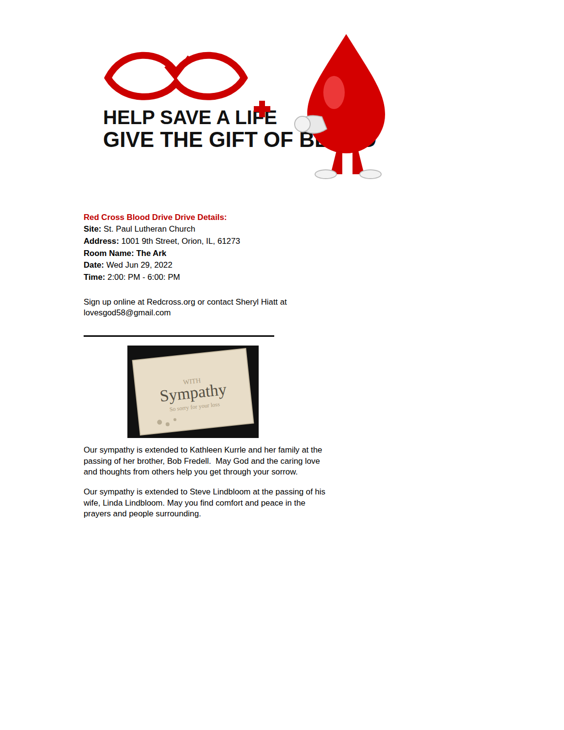Red Cross Blood Drive Drive Details:
Site: St. Paul Lutheran Church
Address: 1001 9th Street, Orion, IL, 61273
Room Name: The Ark
Date: Wed Jun 29, 2022
Time: 2:00: PM - 6:00: PM
Sign up online at Redcross.org or contact Sheryl Hiatt at lovesgod58@gmail.com
Our sympathy is extended to Kathleen Kurrle and her family at the passing of her brother, Bob Fredell. May God and the caring love and thoughts from others help you get through your sorrow.
Our sympathy is extended to Steve Lindbloom at the passing of his wife, Linda Lindbloom. May you find comfort and peace in the prayers and people surrounding.